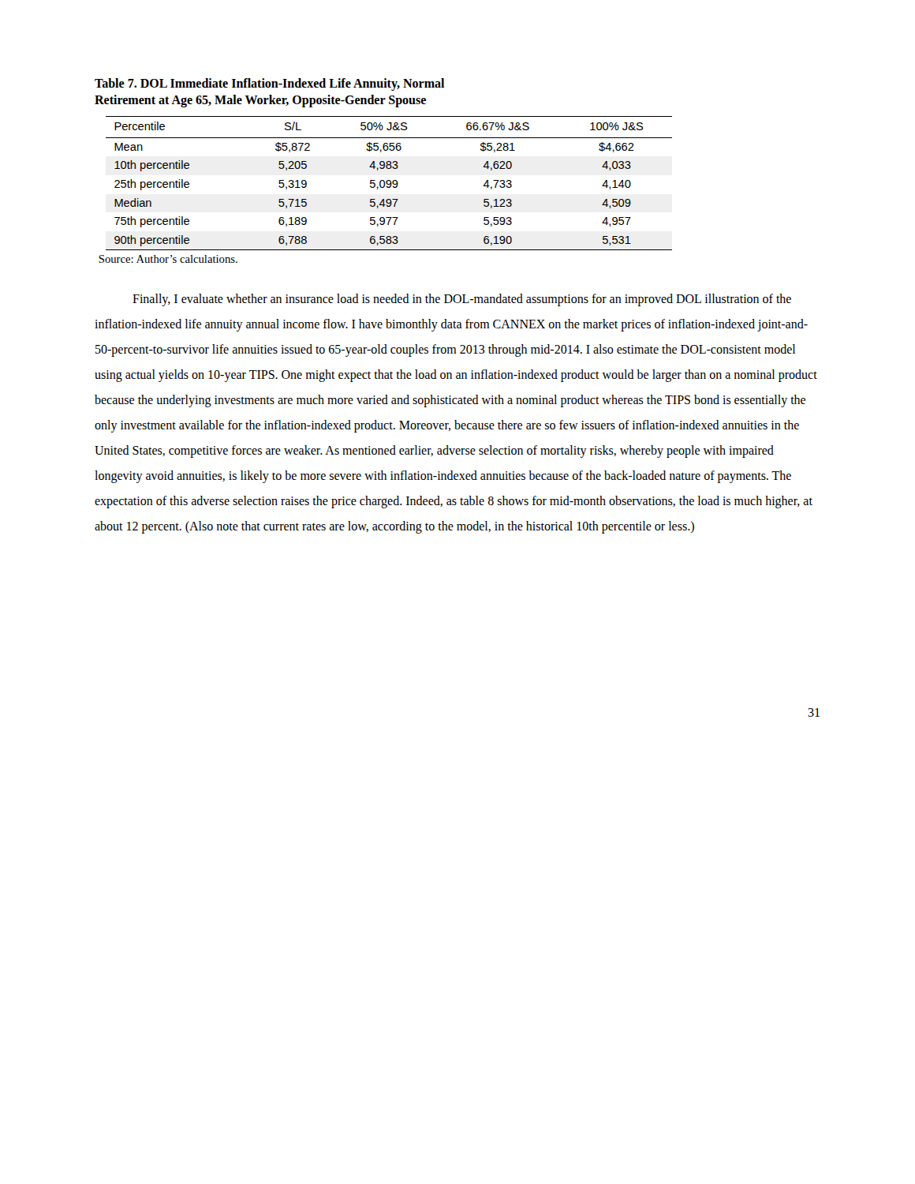Table 7. DOL Immediate Inflation-Indexed Life Annuity, Normal
Retirement at Age 65, Male Worker, Opposite-Gender Spouse
| Percentile | S/L | 50% J&S | 66.67% J&S | 100% J&S |
| --- | --- | --- | --- | --- |
| Mean | $5,872 | $5,656 | $5,281 | $4,662 |
| 10th percentile | 5,205 | 4,983 | 4,620 | 4,033 |
| 25th percentile | 5,319 | 5,099 | 4,733 | 4,140 |
| Median | 5,715 | 5,497 | 5,123 | 4,509 |
| 75th percentile | 6,189 | 5,977 | 5,593 | 4,957 |
| 90th percentile | 6,788 | 6,583 | 6,190 | 5,531 |
Source: Author’s calculations.
Finally, I evaluate whether an insurance load is needed in the DOL-mandated assumptions for an improved DOL illustration of the inflation-indexed life annuity annual income flow. I have bimonthly data from CANNEX on the market prices of inflation-indexed joint-and-50-percent-to-survivor life annuities issued to 65-year-old couples from 2013 through mid-2014. I also estimate the DOL-consistent model using actual yields on 10-year TIPS. One might expect that the load on an inflation-indexed product would be larger than on a nominal product because the underlying investments are much more varied and sophisticated with a nominal product whereas the TIPS bond is essentially the only investment available for the inflation-indexed product. Moreover, because there are so few issuers of inflation-indexed annuities in the United States, competitive forces are weaker. As mentioned earlier, adverse selection of mortality risks, whereby people with impaired longevity avoid annuities, is likely to be more severe with inflation-indexed annuities because of the back-loaded nature of payments. The expectation of this adverse selection raises the price charged. Indeed, as table 8 shows for mid-month observations, the load is much higher, at about 12 percent. (Also note that current rates are low, according to the model, in the historical 10th percentile or less.)
31